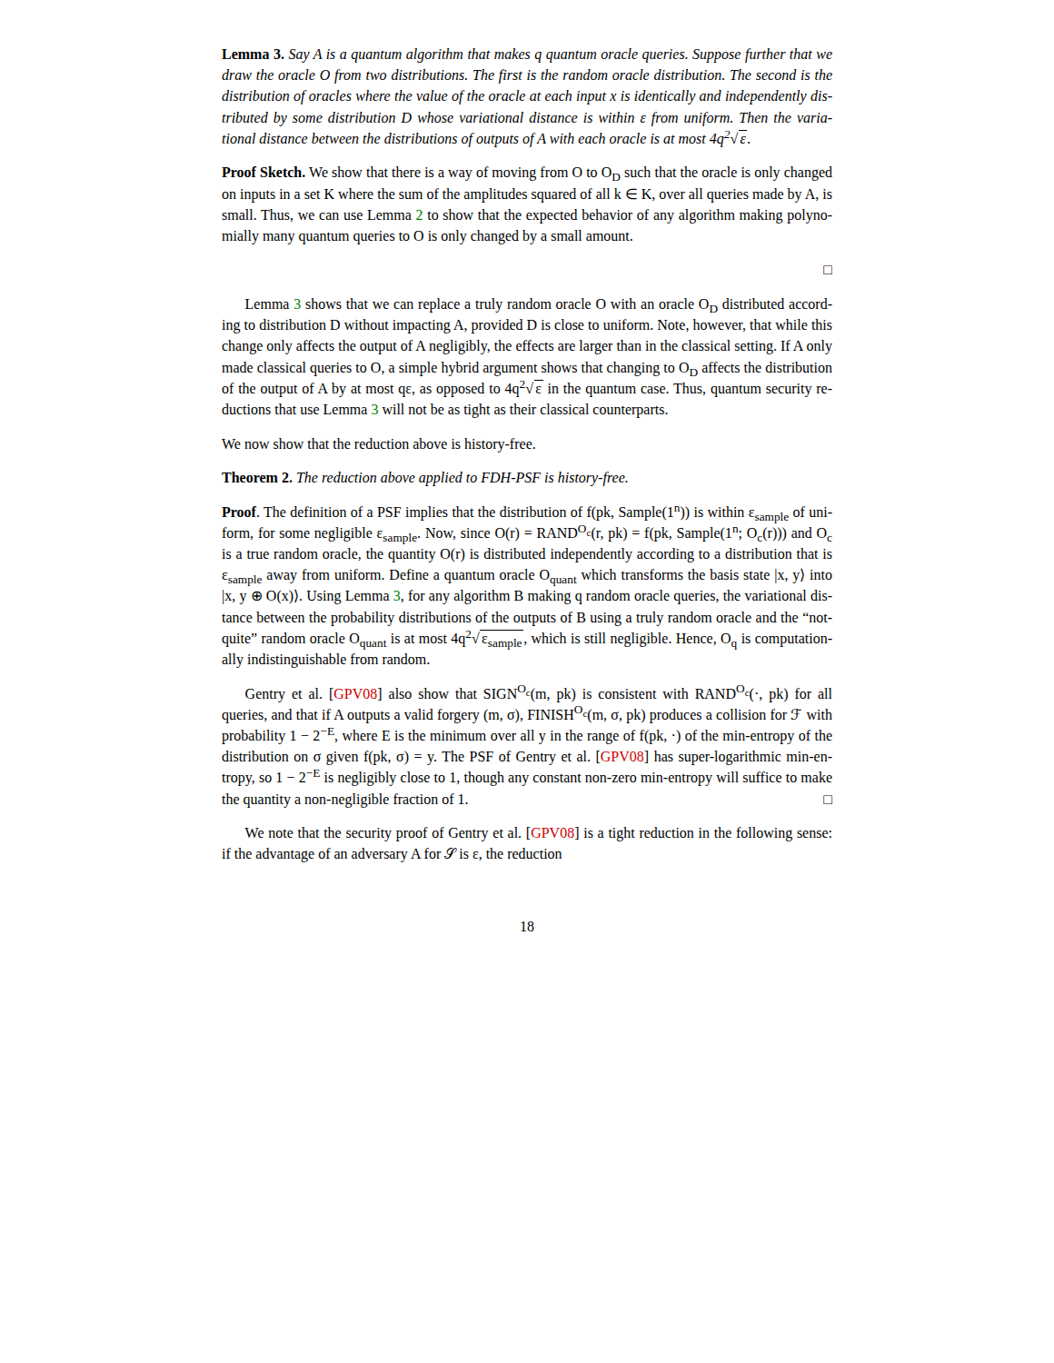Lemma 3. Say A is a quantum algorithm that makes q quantum oracle queries. Suppose further that we draw the oracle O from two distributions. The first is the random oracle distribution. The second is the distribution of oracles where the value of the oracle at each input x is identically and independently distributed by some distribution D whose variational distance is within ε from uniform. Then the variational distance between the distributions of outputs of A with each oracle is at most 4q2√ε.
Proof Sketch. We show that there is a way of moving from O to OD such that the oracle is only changed on inputs in a set K where the sum of the amplitudes squared of all k ∈ K, over all queries made by A, is small. Thus, we can use Lemma 2 to show that the expected behavior of any algorithm making polynomially many quantum queries to O is only changed by a small amount.
□
Lemma 3 shows that we can replace a truly random oracle O with an oracle OD distributed according to distribution D without impacting A, provided D is close to uniform. Note, however, that while this change only affects the output of A negligibly, the effects are larger than in the classical setting. If A only made classical queries to O, a simple hybrid argument shows that changing to OD affects the distribution of the output of A by at most qε, as opposed to 4q2√ε in the quantum case. Thus, quantum security reductions that use Lemma 3 will not be as tight as their classical counterparts.
We now show that the reduction above is history-free.
Theorem 2. The reduction above applied to FDH-PSF is history-free.
Proof. The definition of a PSF implies that the distribution of f(pk, Sample(1n)) is within εsample of uniform, for some negligible εsample. Now, since O(r) = RANDOc(r, pk) = f(pk, Sample(1n; Oc(r))) and Oc is a true random oracle, the quantity O(r) is distributed independently according to a distribution that is εsample away from uniform. Define a quantum oracle Oquant which transforms the basis state |x, y⟩ into |x, y ⊕ O(x)⟩. Using Lemma 3, for any algorithm B making q random oracle queries, the variational distance between the probability distributions of the outputs of B using a truly random oracle and the “not-quite” random oracle Oquant is at most 4q2√εsample, which is still negligible. Hence, Oq is computationally indistinguishable from random.
Gentry et al. [GPV08] also show that SIGNOc(m, pk) is consistent with RANDOc(·, pk) for all queries, and that if A outputs a valid forgery (m, σ), FINISHOc(m, σ, pk) produces a collision for ℱ with probability 1 − 2−E, where E is the minimum over all y in the range of f(pk, ·) of the min-entropy of the distribution on σ given f(pk, σ) = y. The PSF of Gentry et al. [GPV08] has super-logarithmic min-entropy, so 1 − 2−E is negligibly close to 1, though any constant non-zero min-entropy will suffice to make the quantity a non-negligible fraction of 1. □
We note that the security proof of Gentry et al. [GPV08] is a tight reduction in the following sense: if the advantage of an adversary A for 𝒮 is ε, the reduction
18